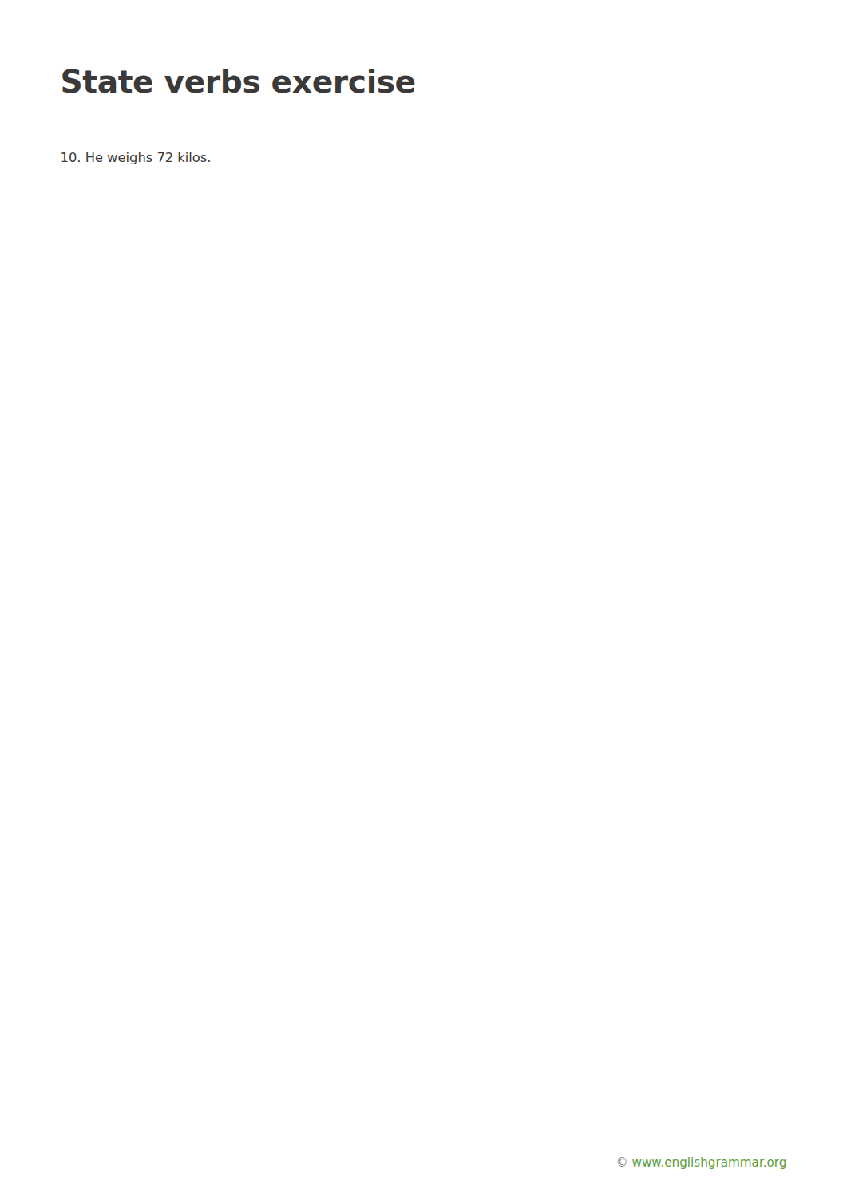State verbs exercise
10. He weighs 72 kilos.
© www.englishgrammar.org